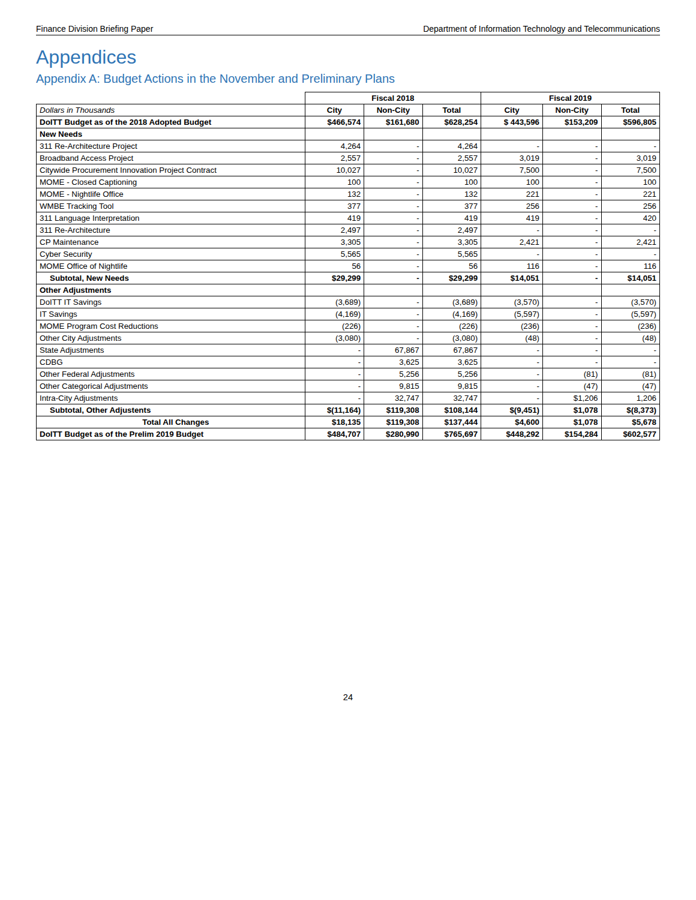Finance Division Briefing Paper Department of Information Technology and Telecommunications
Appendices
Appendix A: Budget Actions in the November and Preliminary Plans
| | Fiscal 2018 | Fiscal 2019 |
| Dollars in Thousands | City | Non-City | Total | City | Non-City | Total |
| DoITT Budget as of the 2018 Adopted Budget | $466,574 | $161,680 | $628,254 | $ 443,596 | $153,209 | $596,805 |
| New Needs | | | | | | |
| 311 Re-Architecture Project | 4,264 | - | 4,264 | - | - | - |
| Broadband Access Project | 2,557 | - | 2,557 | 3,019 | - | 3,019 |
| Citywide Procurement Innovation Project Contract | 10,027 | - | 10,027 | 7,500 | - | 7,500 |
| MOME - Closed Captioning | 100 | - | 100 | 100 | - | 100 |
| MOME - Nightlife Office | 132 | - | 132 | 221 | - | 221 |
| WMBE Tracking Tool | 377 | - | 377 | 256 | - | 256 |
| 311 Language Interpretation | 419 | - | 419 | 419 | - | 420 |
| 311 Re-Architecture | 2,497 | - | 2,497 | - | - | - |
| CP Maintenance | 3,305 | - | 3,305 | 2,421 | - | 2,421 |
| Cyber Security | 5,565 | - | 5,565 | - | - | - |
| MOME Office of Nightlife | 56 | - | 56 | 116 | - | 116 |
| Subtotal, New Needs | $29,299 | - | $29,299 | $14,051 | - | $14,051 |
| Other Adjustments | | | | | | |
| DoITT IT Savings | (3,689) | - | (3,689) | (3,570) | - | (3,570) |
| IT Savings | (4,169) | - | (4,169) | (5,597) | - | (5,597) |
| MOME Program Cost Reductions | (226) | - | (226) | (236) | - | (236) |
| Other City Adjustments | (3,080) | - | (3,080) | (48) | - | (48) |
| State Adjustments | - | 67,867 | 67,867 | - | - | - |
| CDBG | - | 3,625 | 3,625 | - | - | - |
| Other Federal Adjustments | - | 5,256 | 5,256 | - | (81) | (81) |
| Other Categorical Adjustments | - | 9,815 | 9,815 | - | (47) | (47) |
| Intra-City Adjustments | - | 32,747 | 32,747 | - | $1,206 | 1,206 |
| Subtotal, Other Adjustents | $(11,164) | $119,308 | $108,144 | $(9,451) | $1,078 | $(8,373) |
| Total All Changes | $18,135 | $119,308 | $137,444 | $4,600 | $1,078 | $5,678 |
| DoITT Budget as of the Prelim 2019 Budget | $484,707 | $280,990 | $765,697 | $448,292 | $154,284 | $602,577 |
24